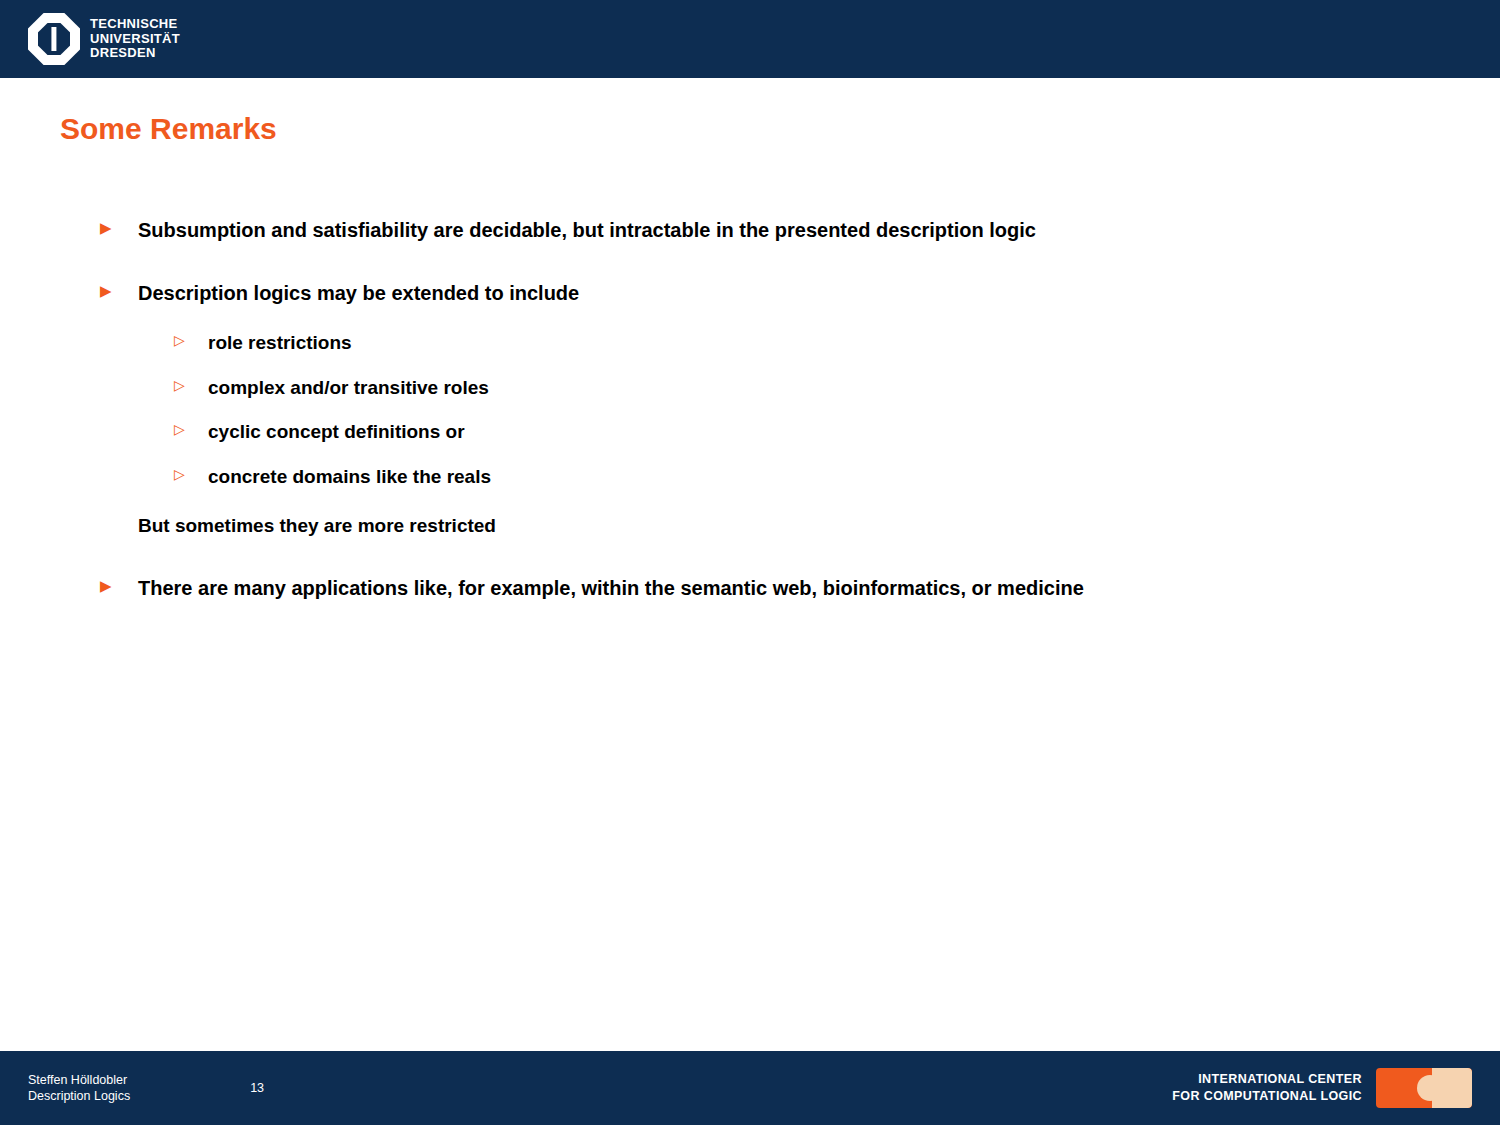Technische
Universität
Dresden
Some Remarks
Subsumption and satisfiability are decidable, but intractable in the presented description logic
Description logics may be extended to include
role restrictions
complex and/or transitive roles
cyclic concept definitions or
concrete domains like the reals
But sometimes they are more restricted
There are many applications like, for example, within the semantic web, bioinformatics, or medicine
Steffen Hölldobler
Description Logics
13
INTERNATIONAL CENTER
FOR COMPUTATIONAL LOGIC